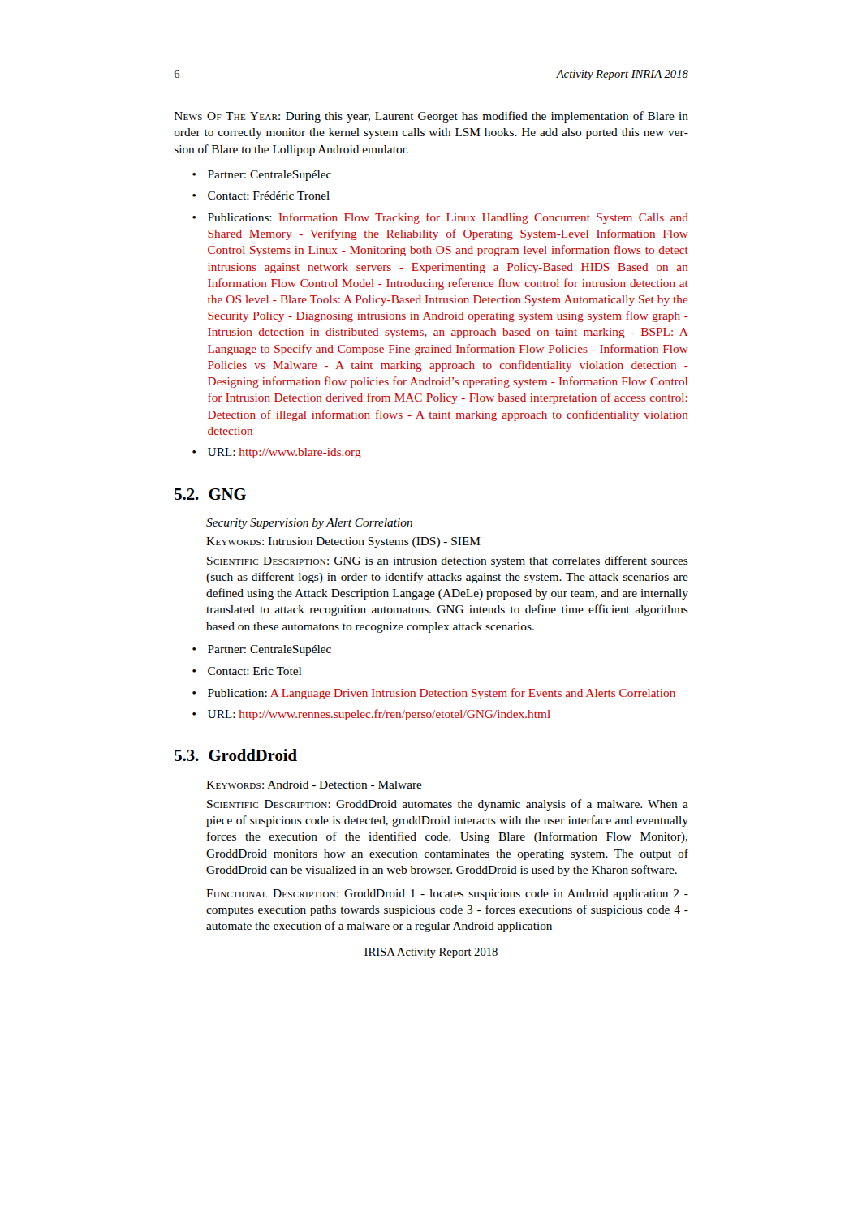6 Activity Report INRIA 2018
News Of The Year: During this year, Laurent Georget has modified the implementation of Blare in order to correctly monitor the kernel system calls with LSM hooks. He add also ported this new version of Blare to the Lollipop Android emulator.
Partner: CentraleSupélec
Contact: Frédéric Tronel
Publications: Information Flow Tracking for Linux Handling Concurrent System Calls and Shared Memory - Verifying the Reliability of Operating System-Level Information Flow Control Systems in Linux - Monitoring both OS and program level information flows to detect intrusions against network servers - Experimenting a Policy-Based HIDS Based on an Information Flow Control Model - Introducing reference flow control for intrusion detection at the OS level - Blare Tools: A Policy-Based Intrusion Detection System Automatically Set by the Security Policy - Diagnosing intrusions in Android operating system using system flow graph - Intrusion detection in distributed systems, an approach based on taint marking - BSPL: A Language to Specify and Compose Fine-grained Information Flow Policies - Information Flow Policies vs Malware - A taint marking approach to confidentiality violation detection - Designing information flow policies for Android’s operating system - Information Flow Control for Intrusion Detection derived from MAC Policy - Flow based interpretation of access control: Detection of illegal information flows - A taint marking approach to confidentiality violation detection
URL: http://www.blare-ids.org
5.2. GNG
Security Supervision by Alert Correlation
Keywords: Intrusion Detection Systems (IDS) - SIEM
Scientific Description: GNG is an intrusion detection system that correlates different sources (such as different logs) in order to identify attacks against the system. The attack scenarios are defined using the Attack Description Langage (ADeLe) proposed by our team, and are internally translated to attack recognition automatons. GNG intends to define time efficient algorithms based on these automatons to recognize complex attack scenarios.
Partner: CentraleSupélec
Contact: Eric Totel
Publication: A Language Driven Intrusion Detection System for Events and Alerts Correlation
URL: http://www.rennes.supelec.fr/ren/perso/etotel/GNG/index.html
5.3. GroddDroid
Keywords: Android - Detection - Malware
Scientific Description: GroddDroid automates the dynamic analysis of a malware. When a piece of suspicious code is detected, groddDroid interacts with the user interface and eventually forces the execution of the identified code. Using Blare (Information Flow Monitor), GroddDroid monitors how an execution contaminates the operating system. The output of GroddDroid can be visualized in an web browser. GroddDroid is used by the Kharon software.
Functional Description: GroddDroid 1 - locates suspicious code in Android application 2 - computes execution paths towards suspicious code 3 - forces executions of suspicious code 4 - automate the execution of a malware or a regular Android application
IRISA Activity Report 2018